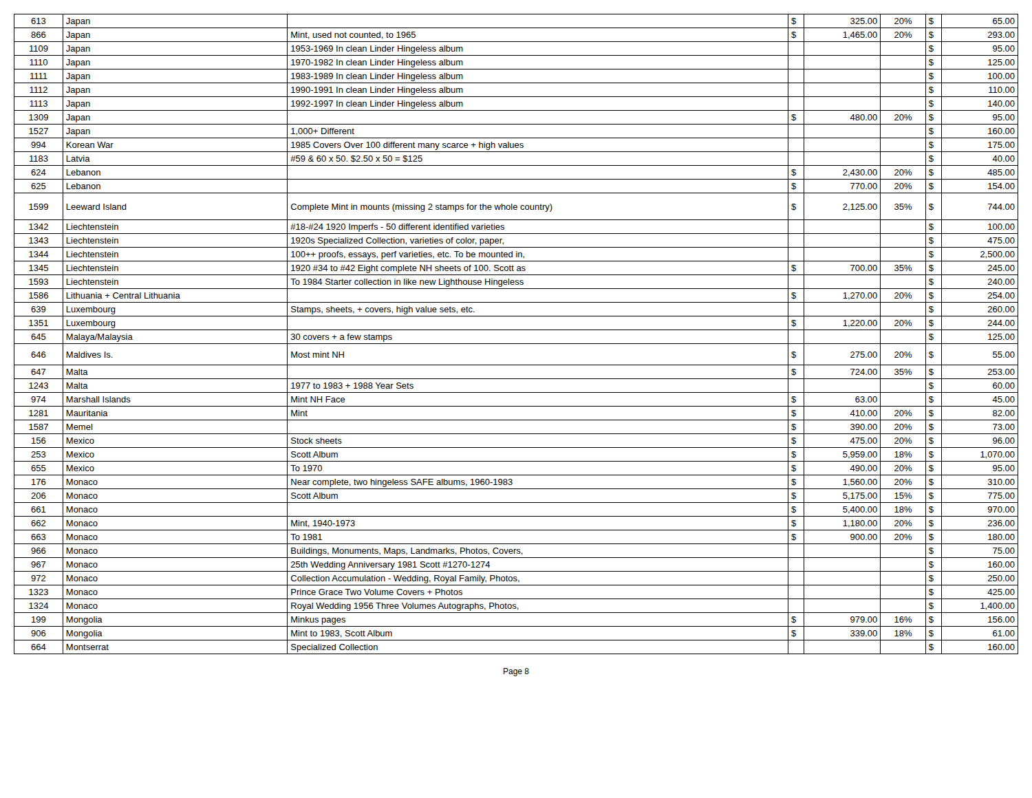| 613 | Japan | | $ | 325.00 | 20% | $ | 65.00 |
| 866 | Japan | Mint, used not counted, to 1965 | $ | 1,465.00 | 20% | $ | 293.00 |
| 1109 | Japan | 1953-1969 In clean Linder Hingeless album | | | | $ | 95.00 |
| 1110 | Japan | 1970-1982 In clean Linder Hingeless album | | | | $ | 125.00 |
| 1111 | Japan | 1983-1989 In clean Linder Hingeless album | | | | $ | 100.00 |
| 1112 | Japan | 1990-1991 In clean Linder Hingeless album | | | | $ | 110.00 |
| 1113 | Japan | 1992-1997 In clean Linder Hingeless album | | | | $ | 140.00 |
| 1309 | Japan | | $ | 480.00 | 20% | $ | 95.00 |
| 1527 | Japan | 1,000+ Different | | | | $ | 160.00 |
| 994 | Korean War | 1985 Covers Over 100 different many scarce + high values | | | | $ | 175.00 |
| 1183 | Latvia | #59 & 60 x 50. $2.50 x 50 = $125 | | | | $ | 40.00 |
| 624 | Lebanon | | $ | 2,430.00 | 20% | $ | 485.00 |
| 625 | Lebanon | | $ | 770.00 | 20% | $ | 154.00 |
| 1599 | Leeward Island | Complete Mint in mounts (missing 2 stamps for the whole country) | $ | 2,125.00 | 35% | $ | 744.00 |
| 1342 | Liechtenstein | #18-#24 1920 Imperfs - 50 different identified varieties | | | | $ | 100.00 |
| 1343 | Liechtenstein | 1920s Specialized Collection, varieties of color, paper, | | | | $ | 475.00 |
| 1344 | Liechtenstein | 100++ proofs, essays, perf varieties, etc. To be mounted in, | | | | $ | 2,500.00 |
| 1345 | Liechtenstein | 1920 #34 to #42 Eight complete NH sheets of 100. Scott as | $ | 700.00 | 35% | $ | 245.00 |
| 1593 | Liechtenstein | To 1984 Starter collection in like new Lighthouse Hingeless | | | | $ | 240.00 |
| 1586 | Lithuania + Central Lithuania | | $ | 1,270.00 | 20% | $ | 254.00 |
| 639 | Luxembourg | Stamps, sheets, + covers, high value sets, etc. | | | | $ | 260.00 |
| 1351 | Luxembourg | | $ | 1,220.00 | 20% | $ | 244.00 |
| 645 | Malaya/Malaysia | 30 covers + a few stamps | | | | $ | 125.00 |
| 646 | Maldives Is. | Most mint NH | $ | 275.00 | 20% | $ | 55.00 |
| 647 | Malta | | $ | 724.00 | 35% | $ | 253.00 |
| 1243 | Malta | 1977 to 1983 + 1988 Year Sets | | | | $ | 60.00 |
| 974 | Marshall Islands | Mint NH Face | $ | 63.00 | | $ | 45.00 |
| 1281 | Mauritania | Mint | $ | 410.00 | 20% | $ | 82.00 |
| 1587 | Memel | | $ | 390.00 | 20% | $ | 73.00 |
| 156 | Mexico | Stock sheets | $ | 475.00 | 20% | $ | 96.00 |
| 253 | Mexico | Scott Album | $ | 5,959.00 | 18% | $ | 1,070.00 |
| 655 | Mexico | To 1970 | $ | 490.00 | 20% | $ | 95.00 |
| 176 | Monaco | Near complete, two hingeless SAFE albums, 1960-1983 | $ | 1,560.00 | 20% | $ | 310.00 |
| 206 | Monaco | Scott Album | $ | 5,175.00 | 15% | $ | 775.00 |
| 661 | Monaco | | $ | 5,400.00 | 18% | $ | 970.00 |
| 662 | Monaco | Mint, 1940-1973 | $ | 1,180.00 | 20% | $ | 236.00 |
| 663 | Monaco | To 1981 | $ | 900.00 | 20% | $ | 180.00 |
| 966 | Monaco | Buildings, Monuments, Maps, Landmarks, Photos, Covers, | | | | $ | 75.00 |
| 967 | Monaco | 25th Wedding Anniversary 1981 Scott #1270-1274 | | | | $ | 160.00 |
| 972 | Monaco | Collection Accumulation - Wedding, Royal Family, Photos, | | | | $ | 250.00 |
| 1323 | Monaco | Prince Grace Two Volume Covers + Photos | | | | $ | 425.00 |
| 1324 | Monaco | Royal Wedding 1956 Three Volumes Autographs, Photos, | | | | $ | 1,400.00 |
| 199 | Mongolia | Minkus pages | $ | 979.00 | 16% | $ | 156.00 |
| 906 | Mongolia | Mint to 1983, Scott Album | $ | 339.00 | 18% | $ | 61.00 |
| 664 | Montserrat | Specialized Collection | | | | $ | 160.00 |
Page 8